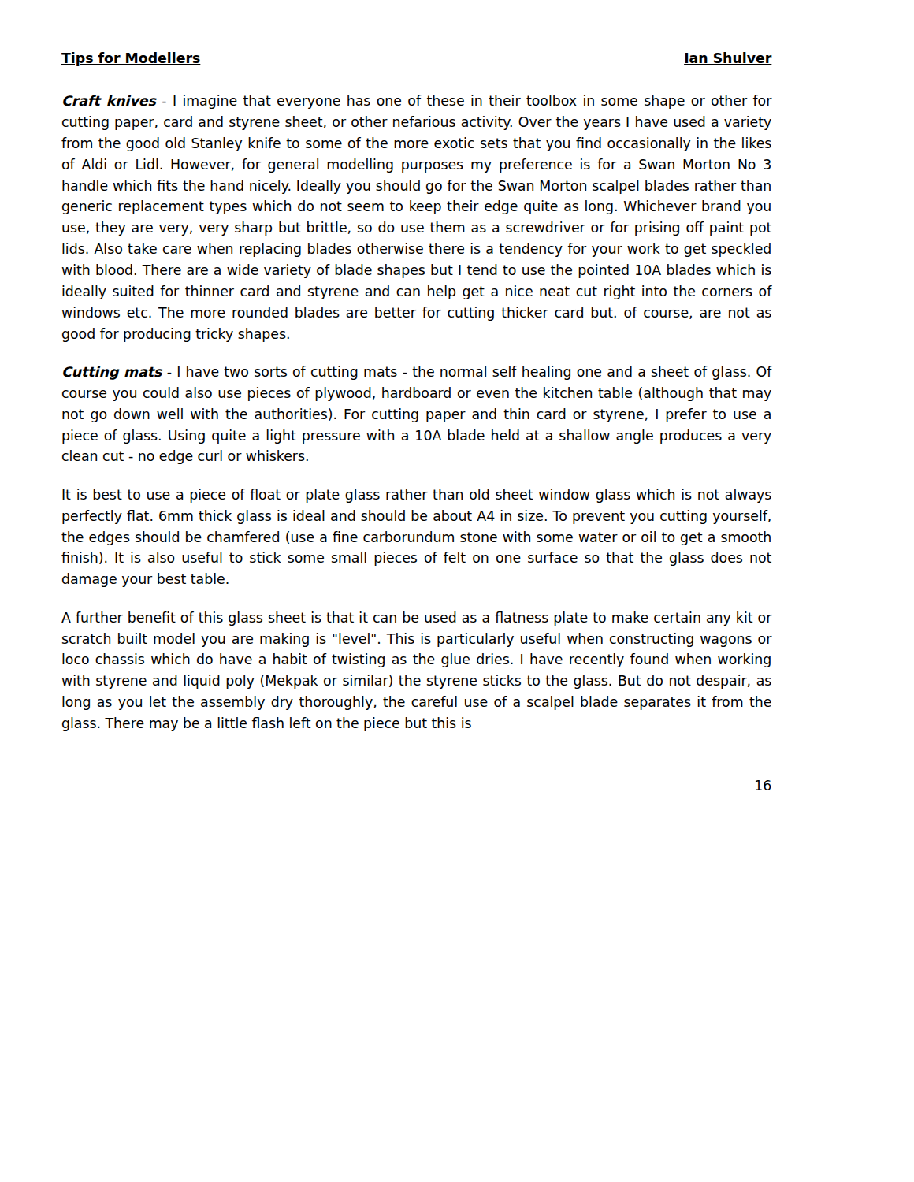Tips for Modellers Ian Shulver
Craft knives - I imagine that everyone has one of these in their toolbox in some shape or other for cutting paper, card and styrene sheet, or other nefarious activity. Over the years I have used a variety from the good old Stanley knife to some of the more exotic sets that you find occasionally in the likes of Aldi or Lidl. However, for general modelling purposes my preference is for a Swan Morton No 3 handle which fits the hand nicely. Ideally you should go for the Swan Morton scalpel blades rather than generic replacement types which do not seem to keep their edge quite as long. Whichever brand you use, they are very, very sharp but brittle, so do use them as a screwdriver or for prising off paint pot lids. Also take care when replacing blades otherwise there is a tendency for your work to get speckled with blood. There are a wide variety of blade shapes but I tend to use the pointed 10A blades which is ideally suited for thinner card and styrene and can help get a nice neat cut right into the corners of windows etc. The more rounded blades are better for cutting thicker card but. of course, are not as good for producing tricky shapes.
Cutting mats - I have two sorts of cutting mats - the normal self healing one and a sheet of glass. Of course you could also use pieces of plywood, hardboard or even the kitchen table (although that may not go down well with the authorities). For cutting paper and thin card or styrene, I prefer to use a piece of glass. Using quite a light pressure with a 10A blade held at a shallow angle produces a very clean cut - no edge curl or whiskers.
It is best to use a piece of float or plate glass rather than old sheet window glass which is not always perfectly flat. 6mm thick glass is ideal and should be about A4 in size. To prevent you cutting yourself, the edges should be chamfered (use a fine carborundum stone with some water or oil to get a smooth finish). It is also useful to stick some small pieces of felt on one surface so that the glass does not damage your best table.
A further benefit of this glass sheet is that it can be used as a flatness plate to make certain any kit or scratch built model you are making is "level". This is particularly useful when constructing wagons or loco chassis which do have a habit of twisting as the glue dries. I have recently found when working with styrene and liquid poly (Mekpak or similar) the styrene sticks to the glass. But do not despair, as long as you let the assembly dry thoroughly, the careful use of a scalpel blade separates it from the glass. There may be a little flash left on the piece but this is
16